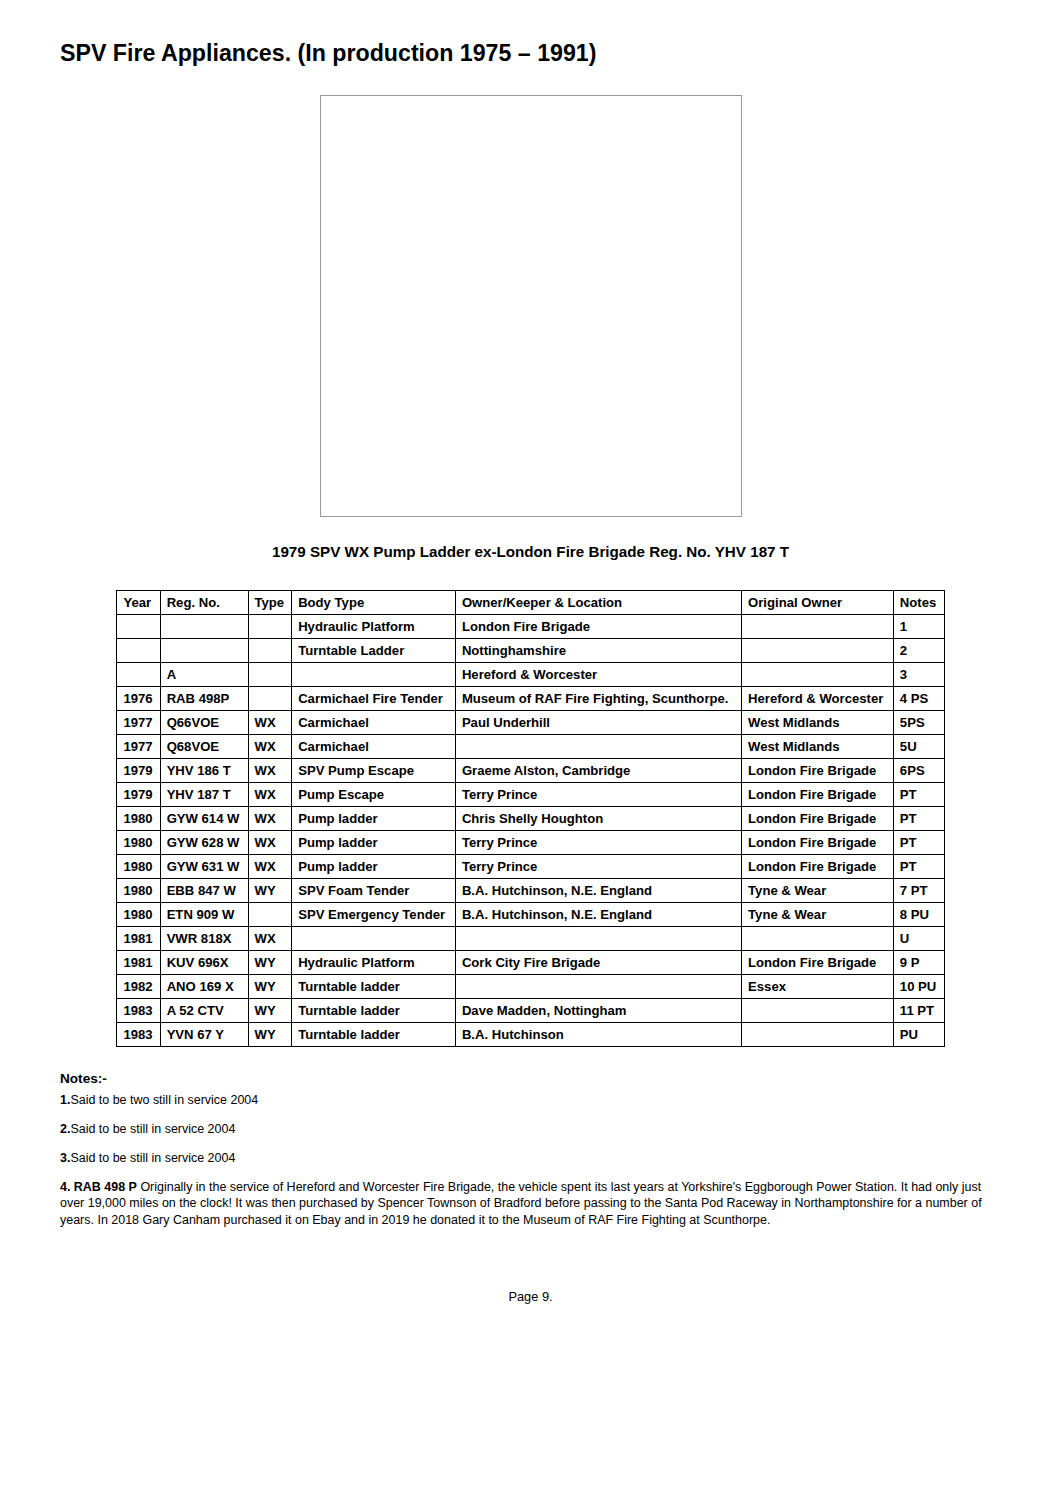SPV Fire Appliances. (In production 1975 – 1991)
1979 SPV WX Pump Ladder ex-London Fire Brigade Reg. No. YHV 187 T
| Year | Reg. No. | Type | Body Type | Owner/Keeper & Location | Original Owner | Notes |
| --- | --- | --- | --- | --- | --- | --- |
| | | | Hydraulic Platform | London Fire Brigade | | 1 |
| | | | Turntable Ladder | Nottinghamshire | | 2 |
| | A | | | Hereford & Worcester | | 3 |
| 1976 | RAB 498P | | Carmichael Fire Tender | Museum of RAF Fire Fighting, Scunthorpe. | Hereford & Worcester | 4 PS |
| 1977 | Q66VOE | WX | Carmichael | Paul Underhill | West Midlands | 5PS |
| 1977 | Q68VOE | WX | Carmichael | | West Midlands | 5U |
| 1979 | YHV 186 T | WX | SPV Pump Escape | Graeme Alston, Cambridge | London Fire Brigade | 6PS |
| 1979 | YHV 187 T | WX | Pump Escape | Terry Prince | London Fire Brigade | PT |
| 1980 | GYW 614 W | WX | Pump ladder | Chris Shelly Houghton | London Fire Brigade | PT |
| 1980 | GYW 628 W | WX | Pump ladder | Terry Prince | London Fire Brigade | PT |
| 1980 | GYW 631 W | WX | Pump ladder | Terry Prince | London Fire Brigade | PT |
| 1980 | EBB 847 W | WY | SPV Foam Tender | B.A. Hutchinson, N.E. England | Tyne & Wear | 7 PT |
| 1980 | ETN 909 W | | SPV Emergency Tender | B.A. Hutchinson, N.E. England | Tyne & Wear | 8 PU |
| 1981 | VWR 818X | WX | | | | U |
| 1981 | KUV 696X | WY | Hydraulic Platform | Cork City Fire Brigade | London Fire Brigade | 9 P |
| 1982 | ANO 169 X | WY | Turntable ladder | | Essex | 10 PU |
| 1983 | A 52 CTV | WY | Turntable ladder | Dave Madden, Nottingham | | 11 PT |
| 1983 | YVN 67 Y | WY | Turntable ladder | B.A. Hutchinson | | PU |
Notes:-
1. Said to be two still in service 2004
2. Said to be still in service 2004
3. Said to be still in service 2004
4. RAB 498 P Originally in the service of Hereford and Worcester Fire Brigade, the vehicle spent its last years at Yorkshire's Eggborough Power Station. It had only just over 19,000 miles on the clock! It was then purchased by Spencer Townson of Bradford before passing to the Santa Pod Raceway in Northamptonshire for a number of years. In 2018 Gary Canham purchased it on Ebay and in 2019 he donated it to the Museum of RAF Fire Fighting at Scunthorpe.
Page 9.